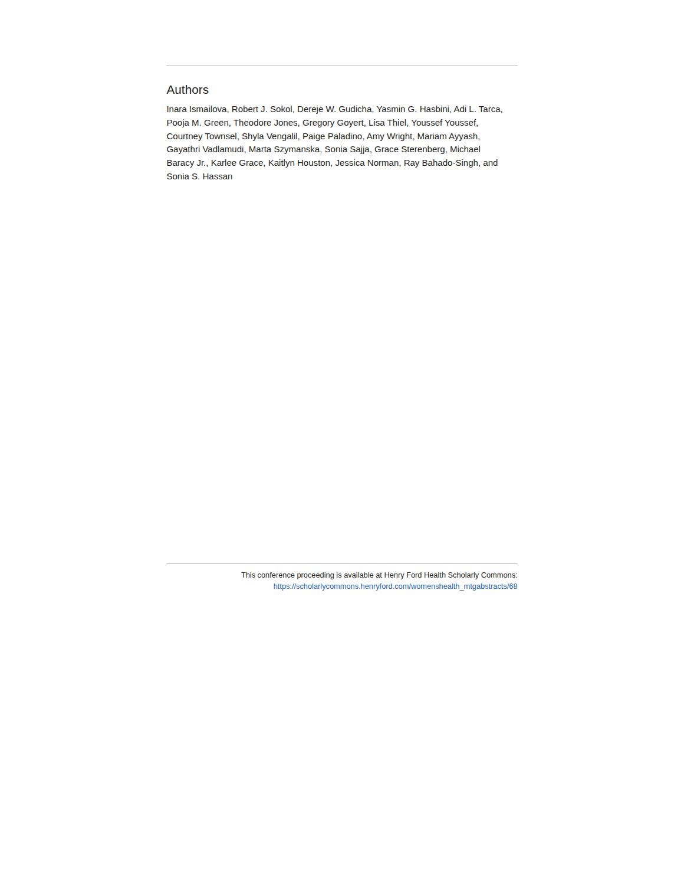Authors
Inara Ismailova, Robert J. Sokol, Dereje W. Gudicha, Yasmin G. Hasbini, Adi L. Tarca, Pooja M. Green, Theodore Jones, Gregory Goyert, Lisa Thiel, Youssef Youssef, Courtney Townsel, Shyla Vengalil, Paige Paladino, Amy Wright, Mariam Ayyash, Gayathri Vadlamudi, Marta Szymanska, Sonia Sajja, Grace Sterenberg, Michael Baracy Jr., Karlee Grace, Kaitlyn Houston, Jessica Norman, Ray Bahado-Singh, and Sonia S. Hassan
This conference proceeding is available at Henry Ford Health Scholarly Commons:
https://scholarlycommons.henryford.com/womenshealth_mtgabstracts/68